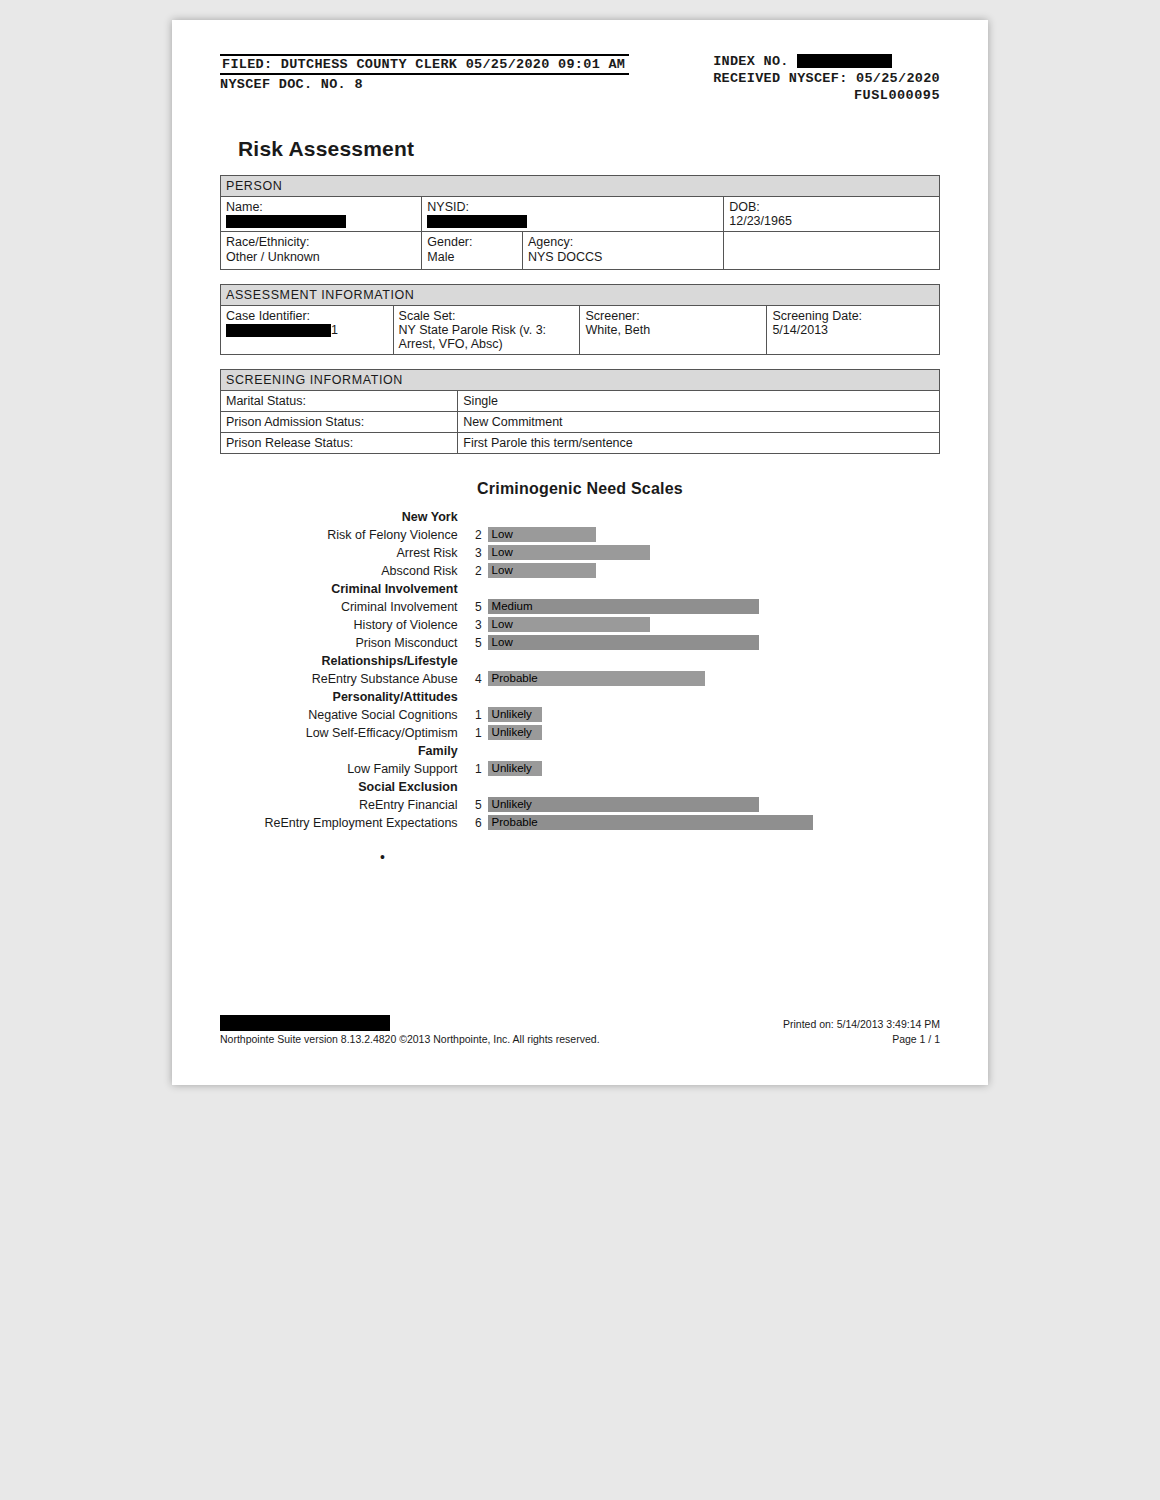FILED: DUTCHESS COUNTY CLERK 05/25/2020 09:01 AM
NYSCEF DOC. NO. 8
INDEX NO.
RECEIVED NYSCEF: 05/25/2020
FUSL000095
Risk Assessment
| PERSON |
| Name: | NYSID: | DOB: 12/23/1965 |
| Race/Ethnicity: Other / Unknown | Gender: Male | Agency: NYS DOCCS | |
| ASSESSMENT INFORMATION |
| Case Identifier: 1 | Scale Set: NY State Parole Risk (v. 3: Arrest, VFO, Absc) | Screener: White, Beth | Screening Date: 5/14/2013 |
| SCREENING INFORMATION |
| Marital Status: | Single |
| Prison Admission Status: | New Commitment |
| Prison Release Status: | First Parole this term/sentence |
Criminogenic Need Scales
New York
Risk of Felony Violence
2
Low
Arrest Risk
3
Low
Abscond Risk
2
Low
Criminal Involvement
Criminal Involvement
5
Medium
History of Violence
3
Low
Prison Misconduct
5
Low
Relationships/Lifestyle
ReEntry Substance Abuse
4
Probable
Personality/Attitudes
Negative Social Cognitions
1
Unlikely
Low Self-Efficacy/Optimism
1
Unlikely
Family
Low Family Support
1
Unlikely
Social Exclusion
ReEntry Financial
5
Unlikely
ReEntry Employment Expectations
6
Probable
•
Northpointe Suite version 8.13.2.4820 ©2013 Northpointe, Inc. All rights reserved.
Printed on: 5/14/2013 3:49:14 PM
Page 1 / 1